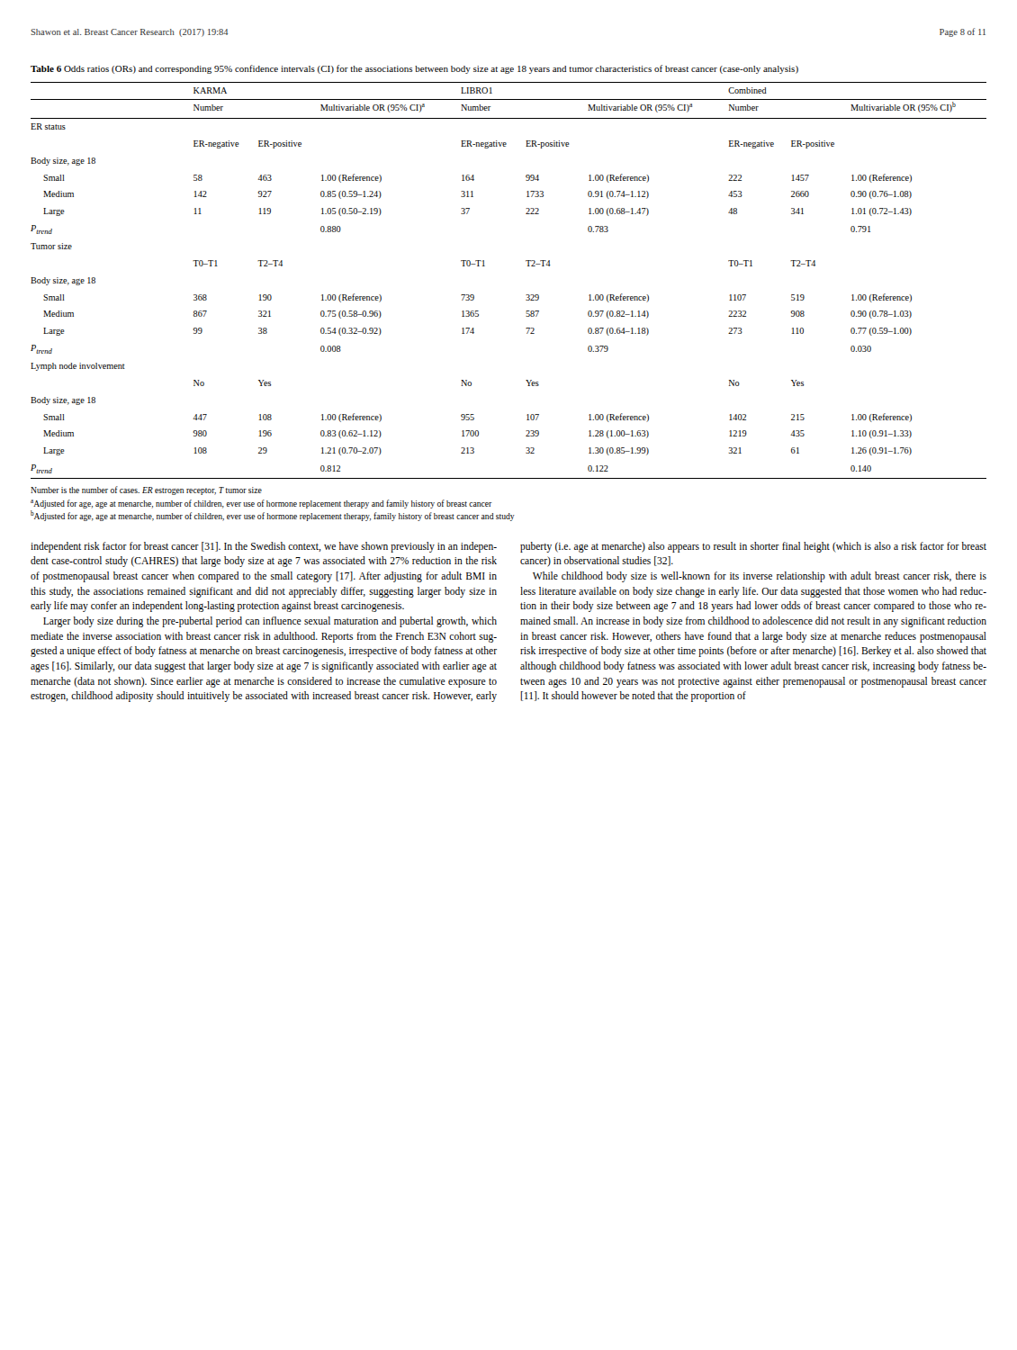Shawon et al. Breast Cancer Research (2017) 19:84
Page 8 of 11
Table 6 Odds ratios (ORs) and corresponding 95% confidence intervals (CI) for the associations between body size at age 18 years and tumor characteristics of breast cancer (case-only analysis)
| | KARMA | LIBRO1 | Combined |
| --- | --- | --- | --- |
| | Number | Multivariable OR (95% CI) a | Number | Multivariable OR (95% CI) a | Number | Multivariable OR (95% CI) b |
| ER status | | | | | | | | | |
| | ER-negative | ER-positive | | ER-negative | ER-positive | | ER-negative | ER-positive | |
| Body size, age 18 | | | | | | | | | |
| Small | 58 | 463 | 1.00 (Reference) | 164 | 994 | 1.00 (Reference) | 222 | 1457 | 1.00 (Reference) |
| Medium | 142 | 927 | 0.85 (0.59–1.24) | 311 | 1733 | 0.91 (0.74–1.12) | 453 | 2660 | 0.90 (0.76–1.08) |
| Large | 11 | 119 | 1.05 (0.50–2.19) | 37 | 222 | 1.00 (0.68–1.47) | 48 | 341 | 1.01 (0.72–1.43) |
| P trend | | | 0.880 | | | 0.783 | | | 0.791 |
| Tumor size | | | | | | | | | |
| | T0–T1 | T2–T4 | | T0–T1 | T2–T4 | | T0–T1 | T2–T4 | |
| Body size, age 18 | | | | | | | | | |
| Small | 368 | 190 | 1.00 (Reference) | 739 | 329 | 1.00 (Reference) | 1107 | 519 | 1.00 (Reference) |
| Medium | 867 | 321 | 0.75 (0.58–0.96) | 1365 | 587 | 0.97 (0.82–1.14) | 2232 | 908 | 0.90 (0.78–1.03) |
| Large | 99 | 38 | 0.54 (0.32–0.92) | 174 | 72 | 0.87 (0.64–1.18) | 273 | 110 | 0.77 (0.59–1.00) |
| P trend | | | 0.008 | | | 0.379 | | | 0.030 |
| Lymph node involvement | | | | | | | | | |
| | No | Yes | | No | Yes | | No | Yes | |
| Body size, age 18 | | | | | | | | | |
| Small | 447 | 108 | 1.00 (Reference) | 955 | 107 | 1.00 (Reference) | 1402 | 215 | 1.00 (Reference) |
| Medium | 980 | 196 | 0.83 (0.62–1.12) | 1700 | 239 | 1.28 (1.00–1.63) | 1219 | 435 | 1.10 (0.91–1.33) |
| Large | 108 | 29 | 1.21 (0.70–2.07) | 213 | 32 | 1.30 (0.85–1.99) | 321 | 61 | 1.26 (0.91–1.76) |
| P trend | | | 0.812 | | | 0.122 | | | 0.140 |
Number is the number of cases. ER estrogen receptor, T tumor size
aAdjusted for age, age at menarche, number of children, ever use of hormone replacement therapy and family history of breast cancer
bAdjusted for age, age at menarche, number of children, ever use of hormone replacement therapy, family history of breast cancer and study
independent risk factor for breast cancer [31]. In the Swedish context, we have shown previously in an independent case-control study (CAHRES) that large body size at age 7 was associated with 27% reduction in the risk of postmenopausal breast cancer when compared to the small category [17]. After adjusting for adult BMI in this study, the associations remained significant and did not appreciably differ, suggesting larger body size in early life may confer an independent long-lasting protection against breast carcinogenesis.
Larger body size during the pre-pubertal period can influence sexual maturation and pubertal growth, which mediate the inverse association with breast cancer risk in adulthood. Reports from the French E3N cohort suggested a unique effect of body fatness at menarche on breast carcinogenesis, irrespective of body fatness at other ages [16]. Similarly, our data suggest that larger body size at age 7 is significantly associated with earlier age at menarche (data not shown). Since earlier age at menarche is considered to increase the cumulative exposure to estrogen, childhood adiposity should intuitively be associated with increased breast cancer risk. However, early puberty (i.e. age at menarche) also appears to result in shorter final height (which is also a risk factor for breast cancer) in observational studies [32].
While childhood body size is well-known for its inverse relationship with adult breast cancer risk, there is less literature available on body size change in early life. Our data suggested that those women who had reduction in their body size between age 7 and 18 years had lower odds of breast cancer compared to those who remained small. An increase in body size from childhood to adolescence did not result in any significant reduction in breast cancer risk. However, others have found that a large body size at menarche reduces postmenopausal risk irrespective of body size at other time points (before or after menarche) [16]. Berkey et al. also showed that although childhood body fatness was associated with lower adult breast cancer risk, increasing body fatness between ages 10 and 20 years was not protective against either premenopausal or postmenopausal breast cancer [11]. It should however be noted that the proportion of